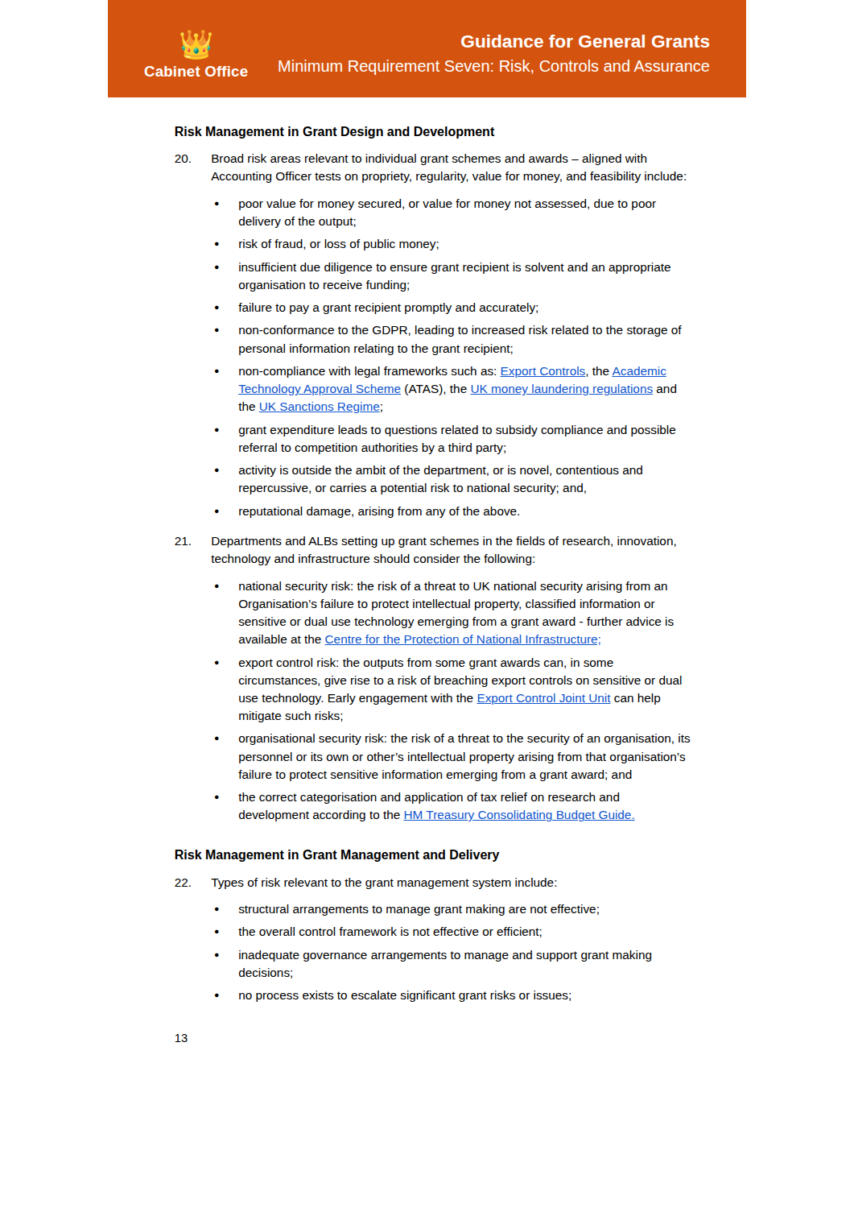👑
Cabinet Office
Guidance for General Grants
Minimum Requirement Seven: Risk, Controls and Assurance
Risk Management in Grant Design and Development
20. Broad risk areas relevant to individual grant schemes and awards – aligned with Accounting Officer tests on propriety, regularity, value for money, and feasibility include:
poor value for money secured, or value for money not assessed, due to poor delivery of the output;
risk of fraud, or loss of public money;
insufficient due diligence to ensure grant recipient is solvent and an appropriate organisation to receive funding;
failure to pay a grant recipient promptly and accurately;
non-conformance to the GDPR, leading to increased risk related to the storage of personal information relating to the grant recipient;
non-compliance with legal frameworks such as: Export Controls, the Academic Technology Approval Scheme (ATAS), the UK money laundering regulations and the UK Sanctions Regime;
grant expenditure leads to questions related to subsidy compliance and possible referral to competition authorities by a third party;
activity is outside the ambit of the department, or is novel, contentious and repercussive, or carries a potential risk to national security; and,
reputational damage, arising from any of the above.
21. Departments and ALBs setting up grant schemes in the fields of research, innovation, technology and infrastructure should consider the following:
national security risk: the risk of a threat to UK national security arising from an Organisation’s failure to protect intellectual property, classified information or sensitive or dual use technology emerging from a grant award - further advice is available at the Centre for the Protection of National Infrastructure;
export control risk: the outputs from some grant awards can, in some circumstances, give rise to a risk of breaching export controls on sensitive or dual use technology. Early engagement with the Export Control Joint Unit can help mitigate such risks;
organisational security risk: the risk of a threat to the security of an organisation, its personnel or its own or other’s intellectual property arising from that organisation’s failure to protect sensitive information emerging from a grant award; and
the correct categorisation and application of tax relief on research and development according to the HM Treasury Consolidating Budget Guide.
Risk Management in Grant Management and Delivery
22. Types of risk relevant to the grant management system include:
structural arrangements to manage grant making are not effective;
the overall control framework is not effective or efficient;
inadequate governance arrangements to manage and support grant making decisions;
no process exists to escalate significant grant risks or issues;
13